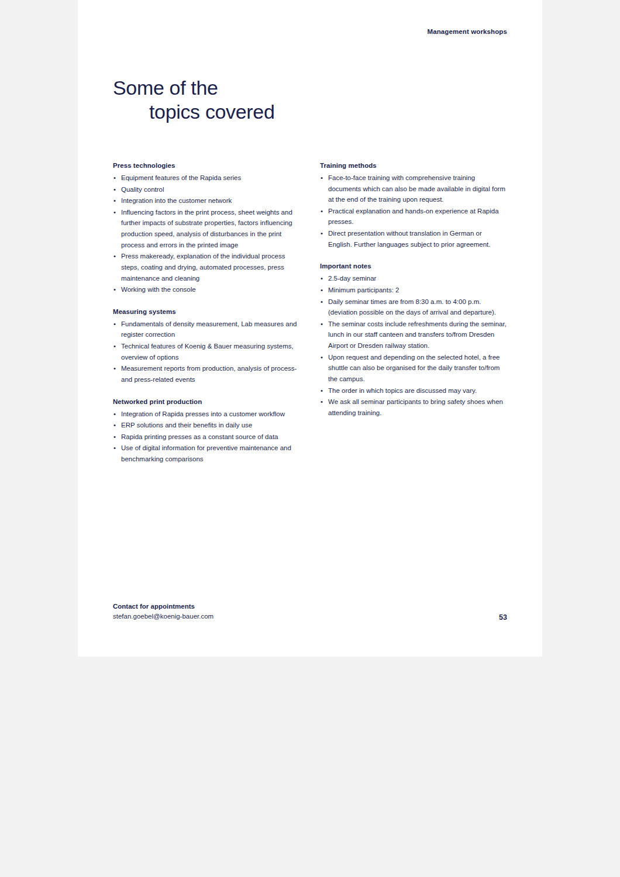Management workshops
Some of the topics covered
Press technologies
Equipment features of the Rapida series
Quality control
Integration into the customer network
Influencing factors in the print process, sheet weights and further impacts of substrate properties, factors influencing production speed, analysis of disturbances in the print process and errors in the printed image
Press makeready, explanation of the individual process steps, coating and drying, automated processes, press maintenance and cleaning
Working with the console
Measuring systems
Fundamentals of density measurement, Lab measures and register correction
Technical features of Koenig & Bauer measuring systems, overview of options
Measurement reports from production, analysis of process- and press-related events
Networked print production
Integration of Rapida presses into a customer workflow
ERP solutions and their benefits in daily use
Rapida printing presses as a constant source of data
Use of digital information for preventive maintenance and benchmarking comparisons
Training methods
Face-to-face training with comprehensive training documents which can also be made available in digital form at the end of the training upon request.
Practical explanation and hands-on experience at Rapida presses.
Direct presentation without translation in German or English. Further languages subject to prior agreement.
Important notes
2.5-day seminar
Minimum participants: 2
Daily seminar times are from 8:30 a.m. to 4:00 p.m. (deviation possible on the days of arrival and departure).
The seminar costs include refreshments during the seminar, lunch in our staff canteen and transfers to/from Dresden Airport or Dresden railway station.
Upon request and depending on the selected hotel, a free shuttle can also be organised for the daily transfer to/from the campus.
The order in which topics are discussed may vary.
We ask all seminar participants to bring safety shoes when attending training.
Contact for appointments stefan.goebel@koenig-bauer.com
53